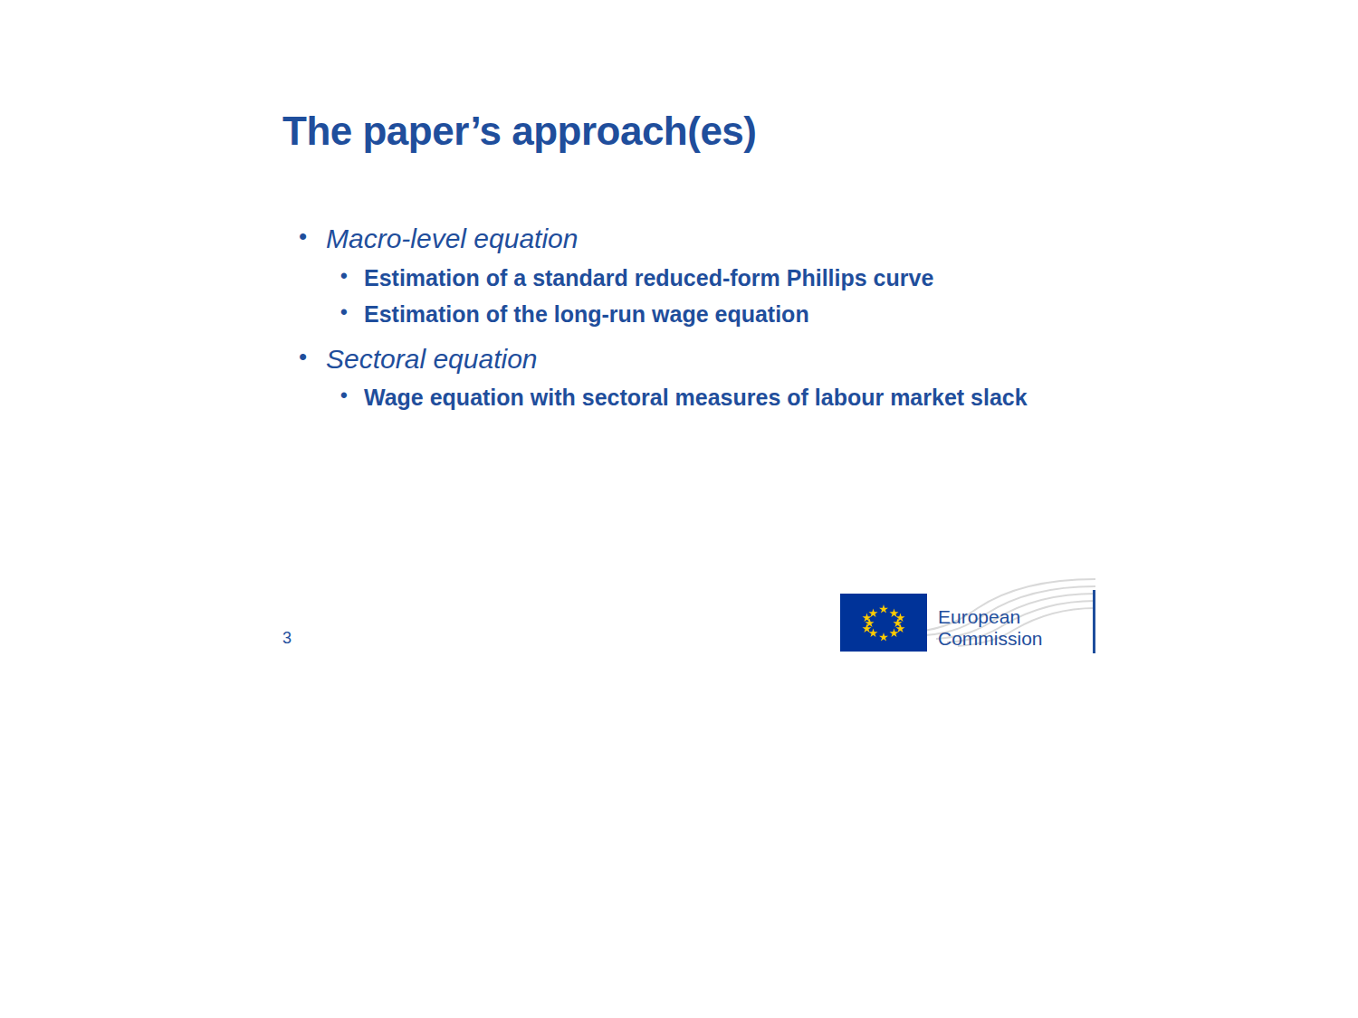The paper’s approach(es)
Macro-level equation
Estimation of a standard reduced-form Phillips curve
Estimation of the long-run wage equation
Sectoral equation
Wage equation with sectoral measures of labour market slack
3
European
Commission